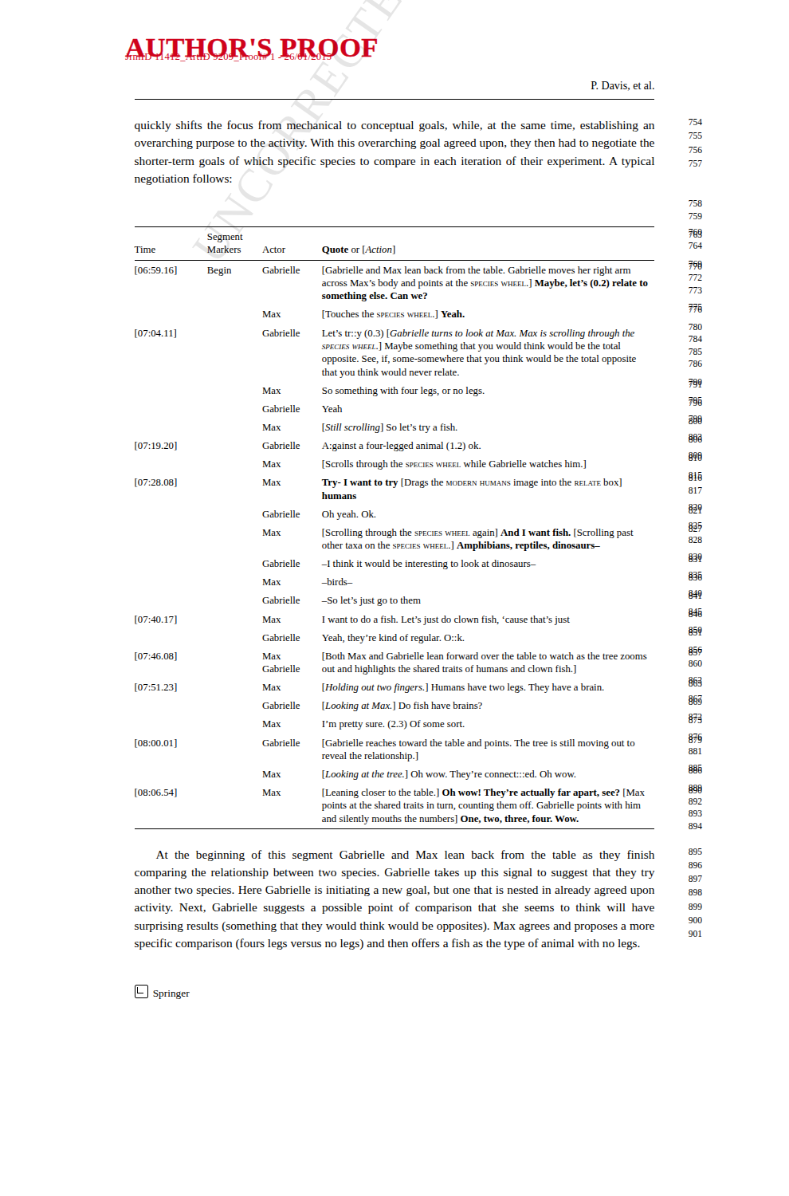UNCORRECTED PROOF
AUTHOR'S PROOF
JrnlID 11412_ArtID 9209_Proof# 1 - 26/01/2015
P. Davis, et al.
754 755 756 757 quickly shifts the focus from mechanical to conceptual goals, while, at the same time, establishing an overarching purpose to the activity. With this overarching goal agreed upon, they then had to negotiate the shorter-term goals of which specific species to compare in each iteration of their experiment. A typical negotiation follows:
758 759
760 763 764 769 770 772 773 775 776 780 784 785 786 790 791 795 796 799 800 803 806 809 810 815 816 817 820 821 825 827 828 830 831 835 836 840 841 845 846 850 851 856 857 860 862 863 867 869 872 873 876 879 881 885 886 889 890 892 893 894
| Time | Segment Markers | Actor | Quote or [ Action ] |
| --- | --- | --- | --- |
| [06:59.16] | Begin | Gabrielle | [Gabrielle and Max lean back from the table. Gabrielle moves her right arm across Max’s body and points at the species wheel .] Maybe, let’s (0.2) relate to something else. Can we? |
| | | Max | [Touches the species wheel .] Yeah. |
| [07:04.11] | | Gabrielle | Let’s tr::y (0.3) [ Gabrielle turns to look at Max. Max is scrolling through the species wheel .] Maybe something that you would think would be the total opposite. See, if, some-somewhere that you think would be the total opposite that you think would never relate. |
| | | Max | So something with four legs, or no legs. |
| | | Gabrielle | Yeah |
| | | Max | [ Still scrolling ] So let’s try a fish. |
| [07:19.20] | | Gabrielle | A:gainst a four-legged animal (1.2) ok. |
| | | Max | [Scrolls through the species wheel while Gabrielle watches him.] |
| [07:28.08] | | Max | Try- I want to try [Drags the modern humans image into the relate box] humans |
| | | Gabrielle | Oh yeah. Ok. |
| | | Max | [Scrolling through the species wheel again] And I want fish. [Scrolling past other taxa on the species wheel .] Amphibians, reptiles, dinosaurs– |
| | | Gabrielle | –I think it would be interesting to look at dinosaurs– |
| | | Max | –birds– |
| | | Gabrielle | –So let’s just go to them |
| [07:40.17] | | Max | I want to do a fish. Let’s just do clown fish, ‘cause that’s just |
| | | Gabrielle | Yeah, they’re kind of regular. O::k. |
| [07:46.08] | | Max Gabrielle | [Both Max and Gabrielle lean forward over the table to watch as the tree zooms out and highlights the shared traits of humans and clown fish.] |
| [07:51.23] | | Max | [ Holding out two fingers. ] Humans have two legs. They have a brain. |
| | | Gabrielle | [ Looking at Max. ] Do fish have brains? |
| | | Max | I’m pretty sure. (2.3) Of some sort. |
| [08:00.01] | | Gabrielle | [Gabrielle reaches toward the table and points. The tree is still moving out to reveal the relationship.] |
| | | Max | [ Looking at the tree. ] Oh wow. They’re connect:::ed. Oh wow. |
| [08:06.54] | | Max | [Leaning closer to the table.] Oh wow! They’re actually far apart, see? [Max points at the shared traits in turn, counting them off. Gabrielle points with him and silently mouths the numbers] One, two, three, four. Wow. |
895 896 897 898 899 900 901 At the beginning of this segment Gabrielle and Max lean back from the table as they finish comparing the relationship between two species. Gabrielle takes up this signal to suggest that they try another two species. Here Gabrielle is initiating a new goal, but one that is nested in already agreed upon activity. Next, Gabrielle suggests a possible point of comparison that she seems to think will have surprising results (something that they would think would be opposites). Max agrees and proposes a more specific comparison (fours legs versus no legs) and then offers a fish as the type of animal with no legs.
Springer